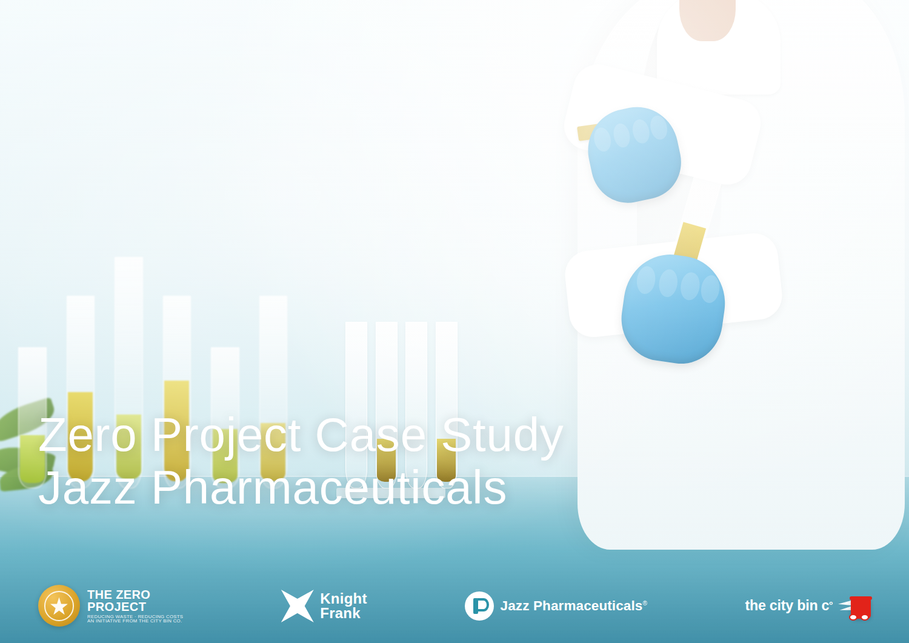Zero Project Case Study Jazz Pharmaceuticals
THE ZERO PROJECT Reducing waste · Reducing costs
An initiative from The City Bin Co.
Knight Frank
Jazz Pharmaceuticals®
the city bin co